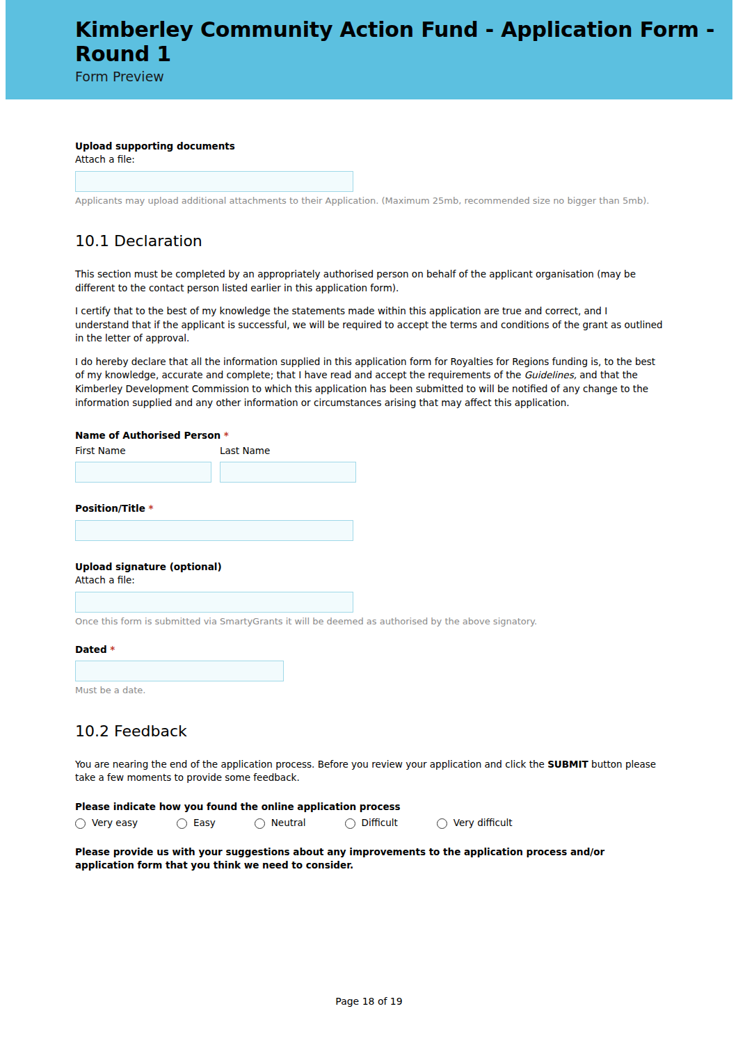Kimberley Community Action Fund - Application Form - Round 1
Form Preview
Upload supporting documents
Attach a file:
Applicants may upload additional attachments to their Application. (Maximum 25mb, recommended size no bigger than 5mb).
10.1 Declaration
This section must be completed by an appropriately authorised person on behalf of the applicant organisation (may be different to the contact person listed earlier in this application form).
I certify that to the best of my knowledge the statements made within this application are true and correct, and I understand that if the applicant is successful, we will be required to accept the terms and conditions of the grant as outlined in the letter of approval.
I do hereby declare that all the information supplied in this application form for Royalties for Regions funding is, to the best of my knowledge, accurate and complete; that I have read and accept the requirements of the Guidelines, and that the Kimberley Development Commission to which this application has been submitted to will be notified of any change to the information supplied and any other information or circumstances arising that may affect this application.
Name of Authorised Person *
First Name
Last Name
Position/Title *
Upload signature (optional)
Attach a file:
Once this form is submitted via SmartyGrants it will be deemed as authorised by the above signatory.
Dated *
Must be a date.
10.2 Feedback
You are nearing the end of the application process. Before you review your application and click the SUBMIT button please take a few moments to provide some feedback.
Please indicate how you found the online application process
Very easy Easy Neutral Difficult Very difficult
Please provide us with your suggestions about any improvements to the application process and/or application form that you think we need to consider.
Page 18 of 19